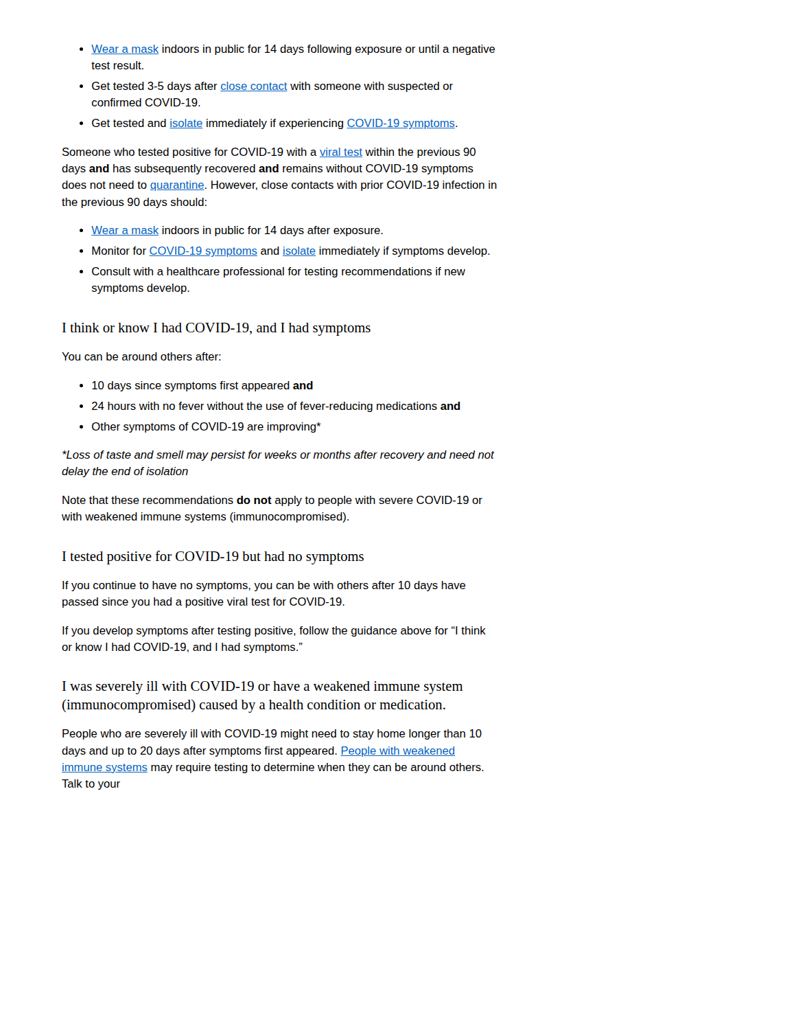Wear a mask indoors in public for 14 days following exposure or until a negative test result.
Get tested 3-5 days after close contact with someone with suspected or confirmed COVID-19.
Get tested and isolate immediately if experiencing COVID-19 symptoms.
Someone who tested positive for COVID-19 with a viral test within the previous 90 days and has subsequently recovered and remains without COVID-19 symptoms does not need to quarantine. However, close contacts with prior COVID-19 infection in the previous 90 days should:
Wear a mask indoors in public for 14 days after exposure.
Monitor for COVID-19 symptoms and isolate immediately if symptoms develop.
Consult with a healthcare professional for testing recommendations if new symptoms develop.
I think or know I had COVID-19, and I had symptoms
You can be around others after:
10 days since symptoms first appeared and
24 hours with no fever without the use of fever-reducing medications and
Other symptoms of COVID-19 are improving*
*Loss of taste and smell may persist for weeks or months after recovery and need not delay the end of isolation
Note that these recommendations do not apply to people with severe COVID-19 or with weakened immune systems (immunocompromised).
I tested positive for COVID-19 but had no symptoms
If you continue to have no symptoms, you can be with others after 10 days have passed since you had a positive viral test for COVID-19.
If you develop symptoms after testing positive, follow the guidance above for “I think or know I had COVID-19, and I had symptoms.”
I was severely ill with COVID-19 or have a weakened immune system (immunocompromised) caused by a health condition or medication.
People who are severely ill with COVID-19 might need to stay home longer than 10 days and up to 20 days after symptoms first appeared. People with weakened immune systems may require testing to determine when they can be around others. Talk to your